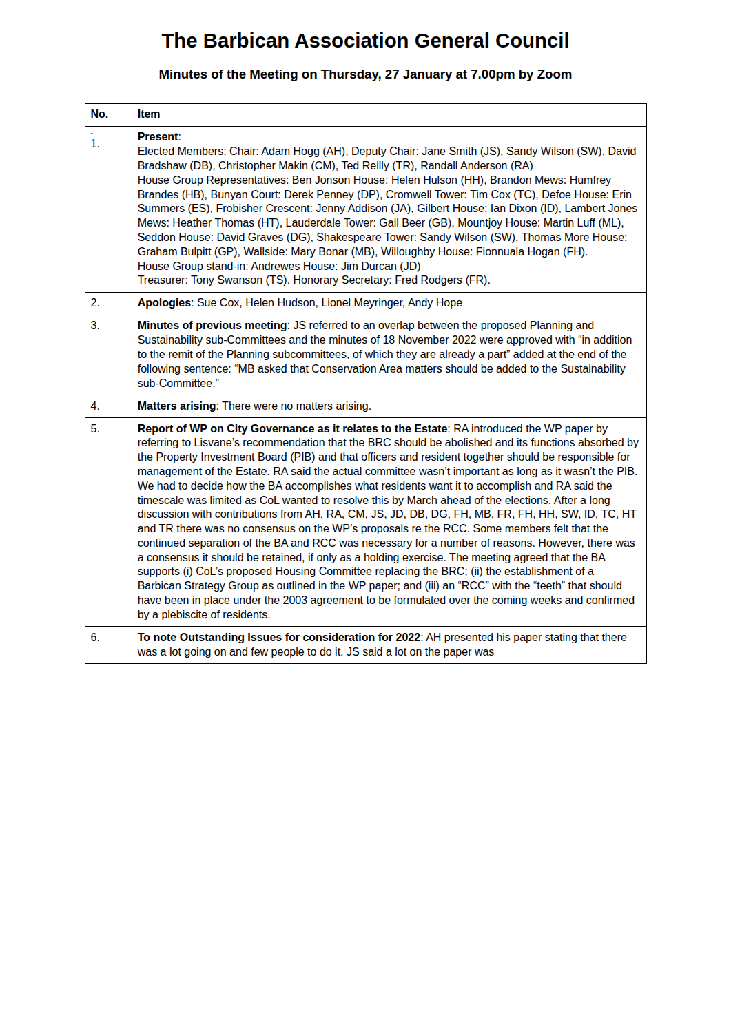The Barbican Association General Council
Minutes of the Meeting on Thursday, 27 January at 7.00pm by Zoom
| No. | Item |
| --- | --- |
| - 1. | Present : Elected Members: Chair: Adam Hogg (AH), Deputy Chair: Jane Smith (JS), Sandy Wilson (SW), David Bradshaw (DB), Christopher Makin (CM), Ted Reilly (TR), Randall Anderson (RA) House Group Representatives: Ben Jonson House: Helen Hulson (HH), Brandon Mews: Humfrey Brandes (HB), Bunyan Court: Derek Penney (DP), Cromwell Tower: Tim Cox (TC), Defoe House: Erin Summers (ES), Frobisher Crescent: Jenny Addison (JA), Gilbert House: Ian Dixon (ID), Lambert Jones Mews: Heather Thomas (HT), Lauderdale Tower: Gail Beer (GB), Mountjoy House: Martin Luff (ML), Seddon House: David Graves (DG), Shakespeare Tower: Sandy Wilson (SW), Thomas More House: Graham Bulpitt (GP), Wallside: Mary Bonar (MB), Willoughby House: Fionnuala Hogan (FH). House Group stand-in: Andrewes House: Jim Durcan (JD) Treasurer: Tony Swanson (TS). Honorary Secretary: Fred Rodgers (FR). |
| 2. | Apologies : Sue Cox, Helen Hudson, Lionel Meyringer, Andy Hope |
| 3. | Minutes of previous meeting : JS referred to an overlap between the proposed Planning and Sustainability sub-Committees and the minutes of 18 November 2022 were approved with “in addition to the remit of the Planning subcommittees, of which they are already a part” added at the end of the following sentence: “MB asked that Conservation Area matters should be added to the Sustainability sub-Committee.” |
| 4. | Matters arising : There were no matters arising. |
| 5. | Report of WP on City Governance as it relates to the Estate : RA introduced the WP paper by referring to Lisvane’s recommendation that the BRC should be abolished and its functions absorbed by the Property Investment Board (PIB) and that officers and resident together should be responsible for management of the Estate. RA said the actual committee wasn’t important as long as it wasn’t the PIB. We had to decide how the BA accomplishes what residents want it to accomplish and RA said the timescale was limited as CoL wanted to resolve this by March ahead of the elections. After a long discussion with contributions from AH, RA, CM, JS, JD, DB, DG, FH, MB, FR, FH, HH, SW, ID, TC, HT and TR there was no consensus on the WP’s proposals re the RCC. Some members felt that the continued separation of the BA and RCC was necessary for a number of reasons. However, there was a consensus it should be retained, if only as a holding exercise. The meeting agreed that the BA supports (i) CoL’s proposed Housing Committee replacing the BRC; (ii) the establishment of a Barbican Strategy Group as outlined in the WP paper; and (iii) an “RCC” with the “teeth” that should have been in place under the 2003 agreement to be formulated over the coming weeks and confirmed by a plebiscite of residents. |
| 6. | To note Outstanding Issues for consideration for 2022 : AH presented his paper stating that there was a lot going on and few people to do it. JS said a lot on the paper was |